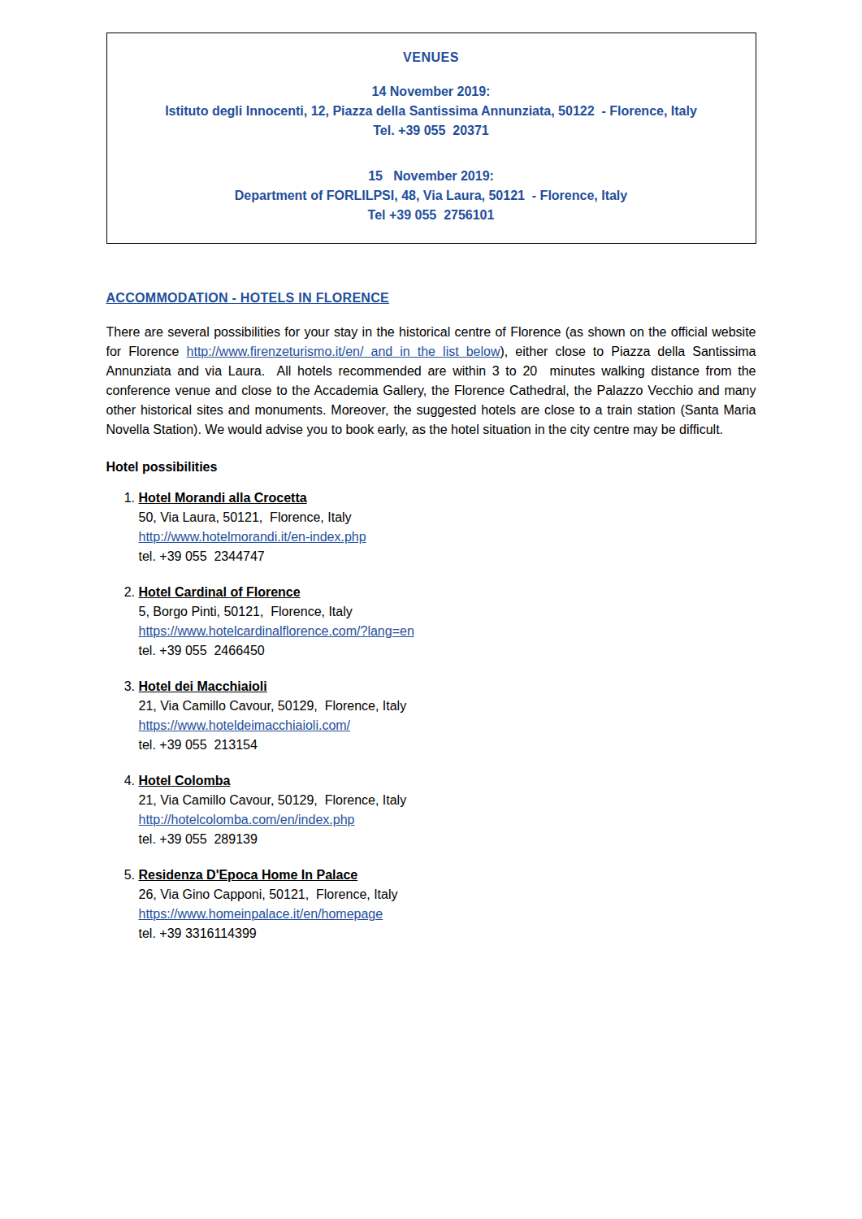VENUES
14 November 2019:
Istituto degli Innocenti, 12, Piazza della Santissima Annunziata, 50122 - Florence, Italy
Tel. +39 055 20371
15 November 2019:
Department of FORLILPSI, 48, Via Laura, 50121 - Florence, Italy
Tel +39 055 2756101
ACCOMMODATION - HOTELS IN FLORENCE
There are several possibilities for your stay in the historical centre of Florence (as shown on the official website for Florence http://www.firenzeturismo.it/en/ and in the list below), either close to Piazza della Santissima Annunziata and via Laura. All hotels recommended are within 3 to 20 minutes walking distance from the conference venue and close to the Accademia Gallery, the Florence Cathedral, the Palazzo Vecchio and many other historical sites and monuments. Moreover, the suggested hotels are close to a train station (Santa Maria Novella Station). We would advise you to book early, as the hotel situation in the city centre may be difficult.
Hotel possibilities
Hotel Morandi alla Crocetta 50, Via Laura, 50121, Florence, Italy http://www.hotelmorandi.it/en-index.php tel. +39 055 2344747
Hotel Cardinal of Florence 5, Borgo Pinti, 50121, Florence, Italy https://www.hotelcardinalflorence.com/?lang=en tel. +39 055 2466450
Hotel dei Macchiaioli 21, Via Camillo Cavour, 50129, Florence, Italy https://www.hoteldeimacchiaioli.com/ tel. +39 055 213154
Hotel Colomba 21, Via Camillo Cavour, 50129, Florence, Italy http://hotelcolomba.com/en/index.php tel. +39 055 289139
Residenza D'Epoca Home In Palace 26, Via Gino Capponi, 50121, Florence, Italy https://www.homeinpalace.it/en/homepage tel. +39 3316114399